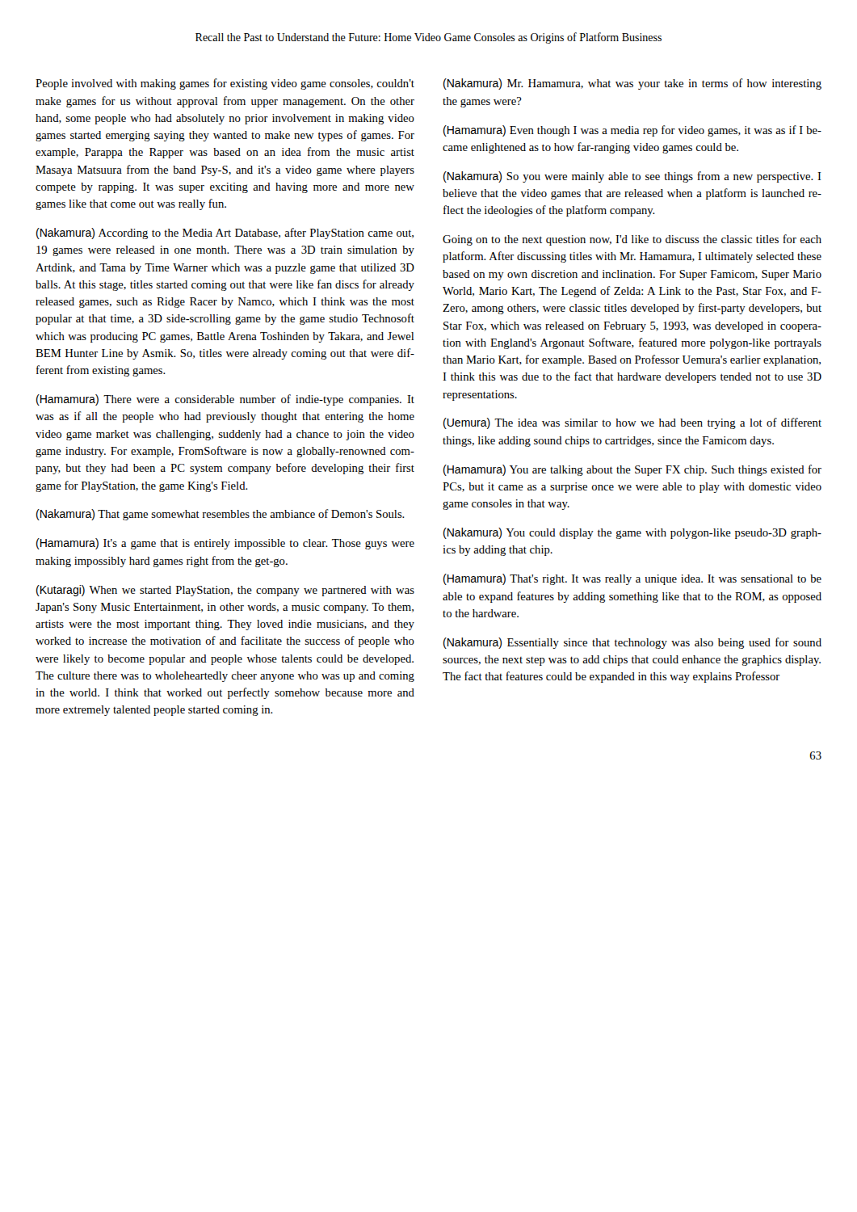Recall the Past to Understand the Future: Home Video Game Consoles as Origins of Platform Business
People involved with making games for existing video game consoles, couldn't make games for us without approval from upper management. On the other hand, some people who had absolutely no prior involvement in making video games started emerging saying they wanted to make new types of games. For example, Parappa the Rapper was based on an idea from the music artist Masaya Matsuura from the band Psy-S, and it's a video game where players compete by rapping. It was super exciting and having more and more new games like that come out was really fun.
(Nakamura) According to the Media Art Database, after PlayStation came out, 19 games were released in one month. There was a 3D train simulation by Artdink, and Tama by Time Warner which was a puzzle game that utilized 3D balls. At this stage, titles started coming out that were like fan discs for already released games, such as Ridge Racer by Namco, which I think was the most popular at that time, a 3D side-scrolling game by the game studio Technosoft which was producing PC games, Battle Arena Toshinden by Takara, and Jewel BEM Hunter Line by Asmik. So, titles were already coming out that were different from existing games.
(Hamamura) There were a considerable number of indie-type companies. It was as if all the people who had previously thought that entering the home video game market was challenging, suddenly had a chance to join the video game industry. For example, FromSoftware is now a globally-renowned company, but they had been a PC system company before developing their first game for PlayStation, the game King's Field.
(Nakamura) That game somewhat resembles the ambiance of Demon's Souls.
(Hamamura) It's a game that is entirely impossible to clear. Those guys were making impossibly hard games right from the get-go.
(Kutaragi) When we started PlayStation, the company we partnered with was Japan's Sony Music Entertainment, in other words, a music company. To them, artists were the most important thing. They loved indie musicians, and they worked to increase the motivation of and facilitate the success of people who were likely to become popular and people whose talents could be developed. The culture there was to wholeheartedly cheer anyone who was up and coming in the world. I think that worked out perfectly somehow because more and more extremely talented people started coming in.
(Nakamura) Mr. Hamamura, what was your take in terms of how interesting the games were?
(Hamamura) Even though I was a media rep for video games, it was as if I became enlightened as to how far-ranging video games could be.
(Nakamura) So you were mainly able to see things from a new perspective. I believe that the video games that are released when a platform is launched reflect the ideologies of the platform company.
Going on to the next question now, I'd like to discuss the classic titles for each platform. After discussing titles with Mr. Hamamura, I ultimately selected these based on my own discretion and inclination. For Super Famicom, Super Mario World, Mario Kart, The Legend of Zelda: A Link to the Past, Star Fox, and F-Zero, among others, were classic titles developed by first-party developers, but Star Fox, which was released on February 5, 1993, was developed in cooperation with England's Argonaut Software, featured more polygon-like portrayals than Mario Kart, for example. Based on Professor Uemura's earlier explanation, I think this was due to the fact that hardware developers tended not to use 3D representations.
(Uemura) The idea was similar to how we had been trying a lot of different things, like adding sound chips to cartridges, since the Famicom days.
(Hamamura) You are talking about the Super FX chip. Such things existed for PCs, but it came as a surprise once we were able to play with domestic video game consoles in that way.
(Nakamura) You could display the game with polygon-like pseudo-3D graphics by adding that chip.
(Hamamura) That's right. It was really a unique idea. It was sensational to be able to expand features by adding something like that to the ROM, as opposed to the hardware.
(Nakamura) Essentially since that technology was also being used for sound sources, the next step was to add chips that could enhance the graphics display. The fact that features could be expanded in this way explains Professor
63